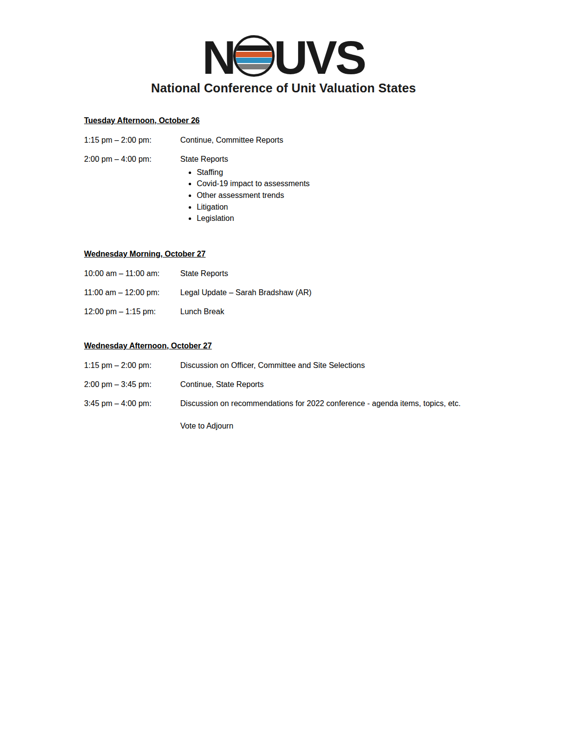N UVS
National Conference of Unit Valuation States
Tuesday Afternoon, October 26
| 1:15 pm – 2:00 pm: | Continue, Committee Reports |
| 2:00 pm – 4:00 pm: | State Reports Staffing Covid-19 impact to assessments Other assessment trends Litigation Legislation |
Wednesday Morning, October 27
| 10:00 am – 11:00 am: | State Reports |
| 11:00 am – 12:00 pm: | Legal Update – Sarah Bradshaw (AR) |
| 12:00 pm – 1:15 pm: | Lunch Break |
Wednesday Afternoon, October 27
| 1:15 pm – 2:00 pm: | Discussion on Officer, Committee and Site Selections |
| 2:00 pm – 3:45 pm: | Continue, State Reports |
| 3:45 pm – 4:00 pm: | Discussion on recommendations for 2022 conference - agenda items, topics, etc. Vote to Adjourn |